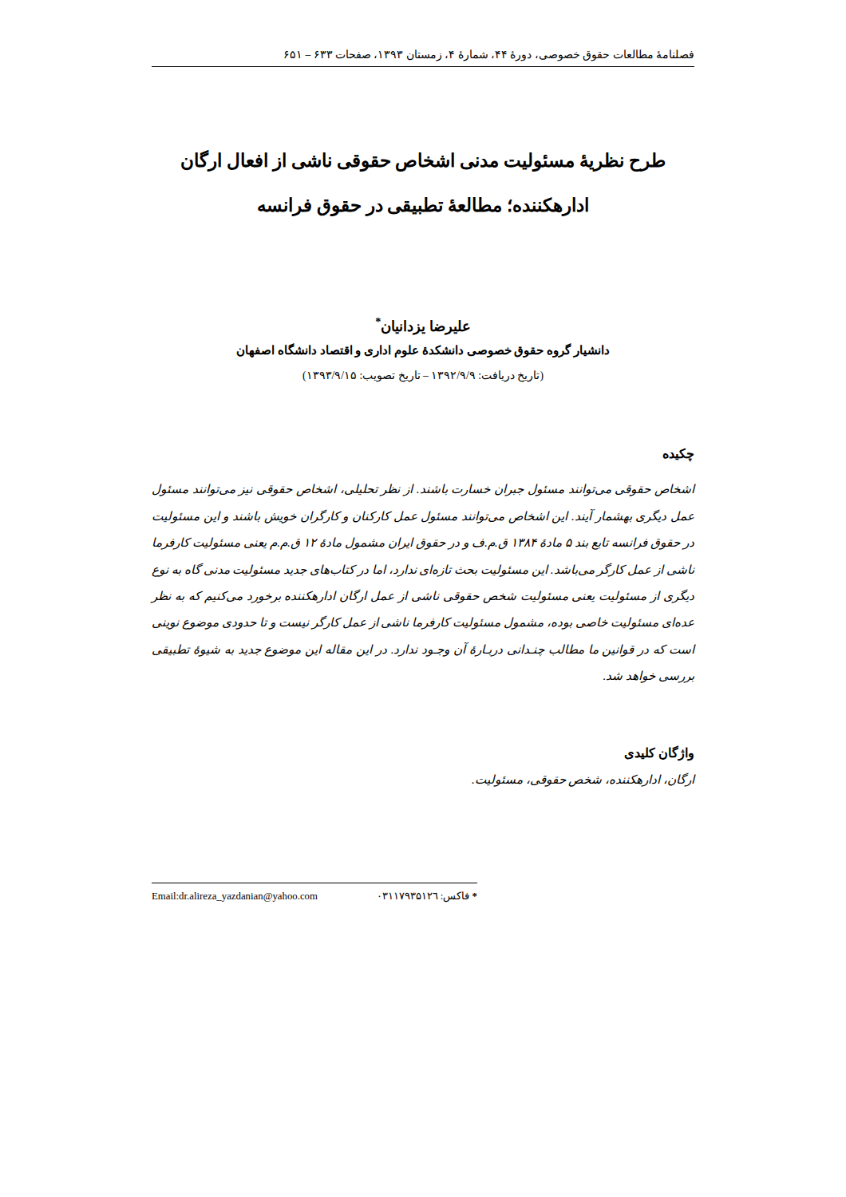فصلنامهٔ مطالعات حقوق خصوصی، دورهٔ ۴۴، شمارهٔ ۴، زمستان ۱۳۹۳، صفحات ۶۳۳ – ۶۵۱
طرح نظریهٔ مسئولیت مدنی اشخاص حقوقی ناشی از افعال ارگان
ادارهکننده؛ مطالعهٔ تطبیقی در حقوق فرانسه
علیرضا یزدانیان*
دانشیار گروه حقوق خصوصی دانشکدهٔ علوم اداری و اقتصاد دانشگاه اصفهان
(تاریخ دریافت: ۱۳۹۲/۹/۹ – تاریخ تصویب: ۱۳۹۳/۹/۱۵)
چکیده
اشخاص حقوقی می‌توانند مسئول جبران خسارت باشند. از نظر تحلیلی، اشخاص حقوقی نیز می‌توانند مسئول عمل دیگری بهشمار آیند. این اشخاص می‌توانند مسئول عمل کارکنان و کارگران خویش باشند و این مسئولیت در حقوق فرانسه تابع بند ۵ مادهٔ ۱۳۸۴ ق.م.ف و در حقوق ایران مشمول مادهٔ ۱۲ ق.م.م یعنی مسئولیت کارفرما ناشی از عمل کارگر می‌باشد. این مسئولیت بحث تازه‌ای ندارد، اما در کتاب‌های جدید مسئولیت مدنی گاه به نوع دیگری از مسئولیت یعنی مسئولیت شخص حقوقی ناشی از عمل ارگان ادارهکننده برخورد می‌کنیم که به نظر عده‌ای مسئولیت خاصی بوده، مشمول مسئولیت کارفرما ناشی از عمل کارگر نیست و تا حدودی موضوع نوینی است که در قوانین ما مطالب چنـدانی دربـارهٔ آن وجـود ندارد. در این مقاله این موضوع جدید به شیوهٔ تطبیقی بررسی خواهد شد.
واژگان کلیدی
ارگان، ادارهکننده، شخص حقوقی، مسئولیت.
* فاکس: ۰۳۱۱۷۹۳۵۱۲٦
Email:dr.alireza_yazdanian@yahoo.com